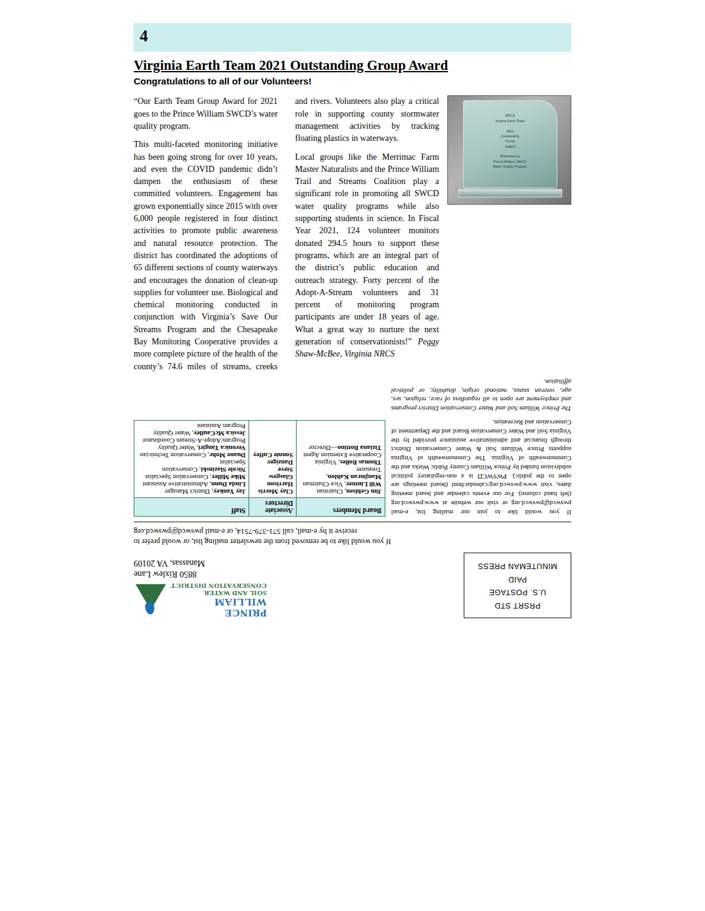4
Virginia Earth Team 2021 Outstanding Group Award
Congratulations to all of our Volunteers!
NRCS
Virginia Earth Team
2021
Outstanding
Group
Award
Presented to
Prince William SWCD
Water Quality Program
“Our Earth Team Group Award for 2021 goes to the Prince William SWCD’s water quality program.
This multi-faceted monitoring initiative has been going strong for over 10 years, and even the COVID pandemic didn’t dampen the enthusiasm of these committed volunteers. Engagement has grown exponentially since 2015 with over 6,000 people registered in four distinct activities to promote public awareness and natural resource protection. The district has coordinated the adoptions of 65 different sections of county waterways and encourages the donation of clean-up supplies for volunteer use. Biological and chemical monitoring conducted in conjunction with Virginia’s Save Our Streams Program and the Chesapeake Bay Monitoring Cooperative provides a more complete picture of the health of the county’s 74.6 miles of streams, creeks and rivers. Volunteers also play a critical role in supporting county stormwater management activities by tracking floating plastics in waterways.
Local groups like the Merrimac Farm Master Naturalists and the Prince William Trail and Streams Coalition play a significant role in promoting all SWCD water quality programs while also supporting students in science. In Fiscal Year 2021, 124 volunteer monitors donated 294.5 hours to support these programs, which are an integral part of the district’s public education and outreach strategy. Forty percent of the Adopt-A-Stream volunteers and 31 percent of monitoring program participants are under 18 years of age. What a great way to nurture the next generation of conservationists!” Peggy Shaw-McBee, Virginia NRCS
PRSRT STD
U.S. POSTAGE
PAID
MINUTEMAN PRESS
PRINCE
WILLIAM
SOIL AND WATER
CONSERVATION DISTRICT
8850 Rixlew Lane
Manassas, VA 20109
If you would like to be removed from the newsletter mailing list, or would prefer to
receive it by e-mail, call 571-379-7514, or e-mail pwswcd@pwswcd.org
If you would like to join our mailing list, e-mail pwswcd@pwswcd.org or visit our website at www.pwswcd.org (left hand column). For our events calendar and board meeting dates, visit www.pwswcd.org/calendar.html (board meetings are open to the public). PWSWCD is a non-regulatory political subdivision funded by Prince William County Public Works and the Commonwealth of Virginia. The Commonwealth of Virginia supports Prince William Soil & Water Conservation District through financial and administrative assistance provided by the Virginia Soil and Water Conservation Board and the Department of Conservation and Recreation.
The Prince William Soil and Water Conservation District programs and employment are open to all regardless of race, religion, sex, age, veteran status, national origin, disability, or political affiliation.
| Board Members | Associate Directors | Staff |
| --- | --- | --- |
| Jim Gehlsen , Chairman Will Lintner , Vice Chairman Manjinran Kahlon , Treasurer Thomas Bolles , Virginia Cooperative Extension Agent Tiziana Bottino —Director | Clay Morris Harrison Glasgow Steve Danziger Sonnie Cuffey | Jay Yankey , District Manager Linda Dunn , Administrative Assistant Mike Miller , Conservation Specialist Nicole Slazinski , Conservation Specialist Duane Mohr , Conservation Technician Veronica Tangiri , Water Quality Program/Adopt-A-Stream Coordinator Jessica McCaulley , Water Quality Program Assistant |